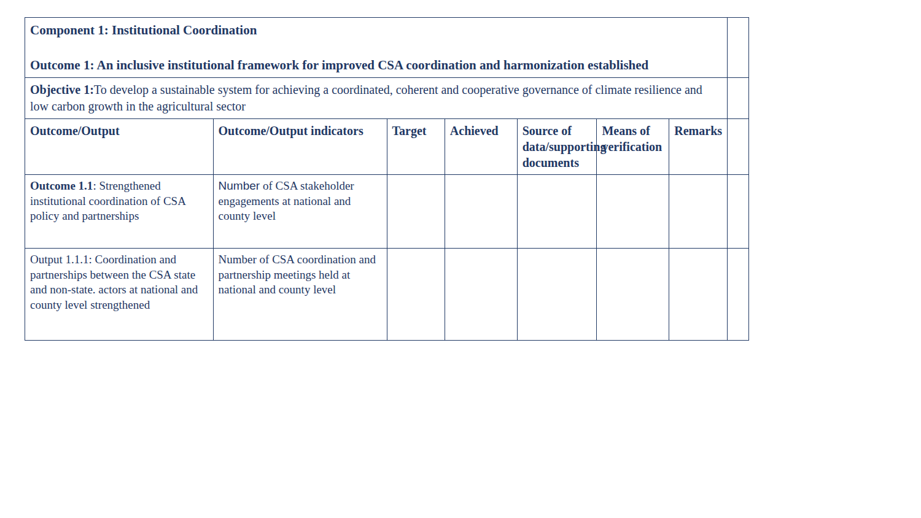| Component 1: Institutional Coordination Outcome 1: An inclusive institutional framework for improved CSA coordination and harmonization established | |
| Objective 1: To develop a sustainable system for achieving a coordinated, coherent and cooperative governance of climate resilience and low carbon growth in the agricultural sector | |
| Outcome/Output | Outcome/Output indicators | Target | Achieved | Source of data/supporting documents | Means of verification | Remarks | |
| Outcome 1.1 : Strengthened institutional coordination of CSA policy and partnerships | Number of CSA stakeholder engagements at national and county level | | | | | | |
| Output 1.1.1: Coordination and partnerships between the CSA state and non-state. actors at national and county level strengthened | Number of CSA coordination and partnership meetings held at national and county level | | | | | | |